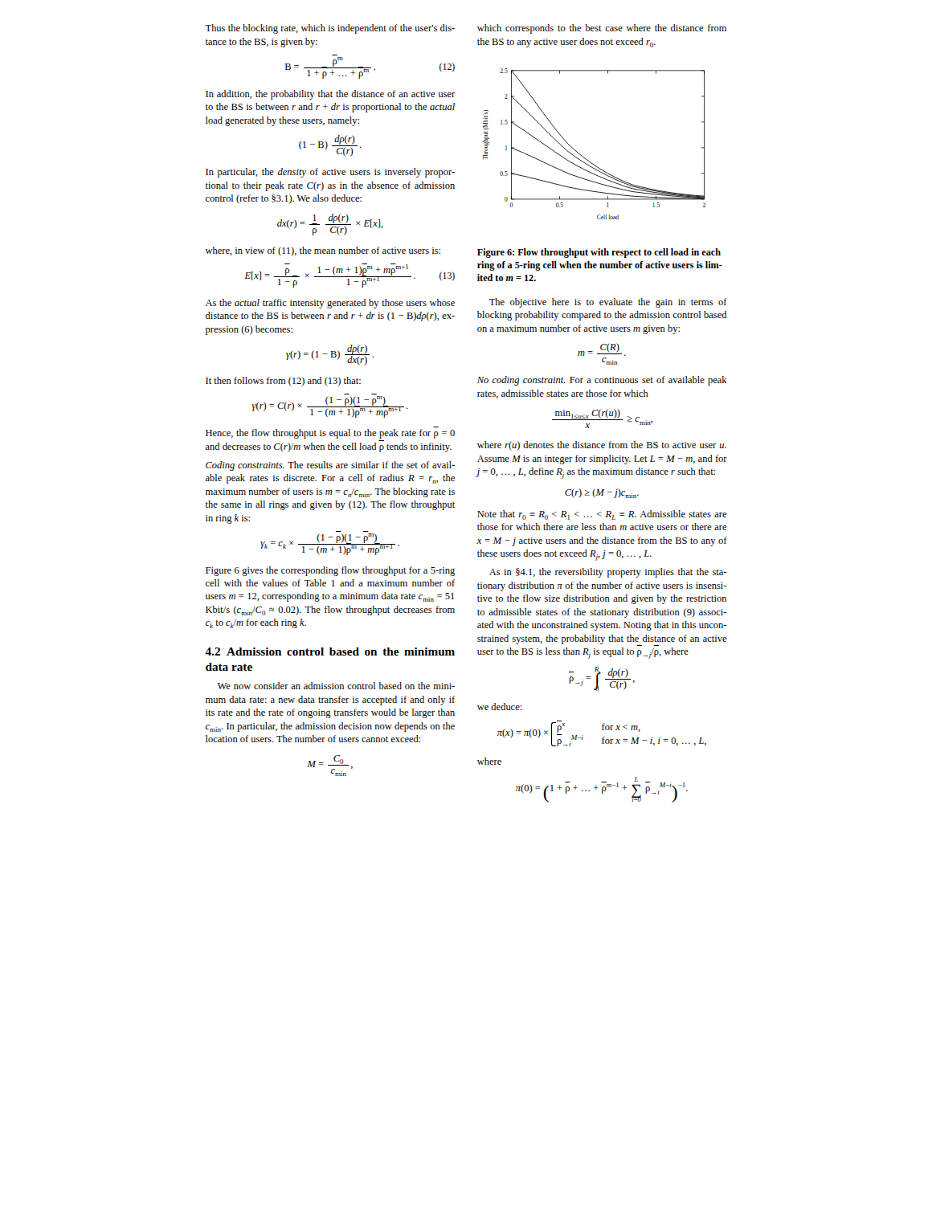Thus the blocking rate, which is independent of the user's distance to the BS, is given by:
B = ρm 1 + ρ + … + ρm . (12)
In addition, the probability that the distance of an active user to the BS is between r and r + dr is proportional to the actual load generated by these users, namely:
(1 − B) dρ(r) C(r) .
In particular, the density of active users is inversely proportional to their peak rate C(r) as in the absence of admission control (refer to §3.1). We also deduce:
dx(r) = 1 ρ dρ(r) C(r) × E[x],
where, in view of (11), the mean number of active users is:
E[x] = ρ 1 − ρ × 1 − (m + 1)ρm + mρm+1 1 − ρm+1 . (13)
As the actual traffic intensity generated by those users whose distance to the BS is between r and r + dr is (1 − B)dρ(r), expression (6) becomes:
γ(r) = (1 − B) dρ(r) dx(r) .
It then follows from (12) and (13) that:
γ(r) = C(r) × (1 − ρ)(1 − ρm) 1 − (m + 1)ρm + mρm+1 .
Hence, the flow throughput is equal to the peak rate for ρ = 0 and decreases to C(r)/m when the cell load ρ tends to infinity.
Coding constraints. The results are similar if the set of available peak rates is discrete. For a cell of radius R = rn, the maximum number of users is m = cn/cmin. The blocking rate is the same in all rings and given by (12). The flow throughput in ring k is:
γk = ck × (1 − ρ)(1 − ρm) 1 − (m + 1)ρm + mρm+1 .
Figure 6 gives the corresponding flow throughput for a 5-ring cell with the values of Table 1 and a maximum number of users m = 12, corresponding to a minimum data rate cmin = 51 Kbit/s (cmin/C0 ≈ 0.02). The flow throughput decreases from ck to ck/m for each ring k.
4.2 Admission control based on the minimum data rate
We now consider an admission control based on the minimum data rate: a new data transfer is accepted if and only if its rate and the rate of ongoing transfers would be larger than cmin. In particular, the admission decision now depends on the location of users. The number of users cannot exceed:
M = C0 cmin ,
which corresponds to the best case where the distance from the BS to any active user does not exceed r0.
0 0.5 1 1.5 2 0 0.5 1 1.5 2 2.5 Cell load Throughput (Mbit/s)
Figure 6: Flow throughput with respect to cell load in each ring of a 5-ring cell when the number of active users is limited to m = 12.
The objective here is to evaluate the gain in terms of blocking probability compared to the admission control based on a maximum number of active users m given by:
m = C(R) cmin .
No coding constraint. For a continuous set of available peak rates, admissible states are those for which
min1≤u≤x C(r(u)) x ≥ cmin,
where r(u) denotes the distance from the BS to active user u. Assume M is an integer for simplicity. Let L = M − m, and for j = 0, … , L, define Rj as the maximum distance r such that:
C(r) ≥ (M − j)cmin.
Note that r0 ≡ R0 < R1 < … < RL ≡ R. Admissible states are those for which there are less than m active users or there are x = M − j active users and the distance from the BS to any of these users does not exceed Rj, j = 0, … , L.
As in §4.1, the reversibility property implies that the stationary distribution π of the number of active users is insensitive to the flow size distribution and given by the restriction to admissible states of the stationary distribution (9) associated with the unconstrained system. Noting that in this unconstrained system, the probability that the distance of an active user to the BS is less than Rj is equal to ρ→j/ρ, where
ρ→j = Rj∫0 dρ(r) C(r) ,
we deduce:
π(x) = π(0) × ρx for x < m, ρ→iM−i for x = M − i, i = 0, … , L,
where
π(0) = (1 + ρ + … + ρm−1 + L∑i=0 ρ→iM−i)−1.